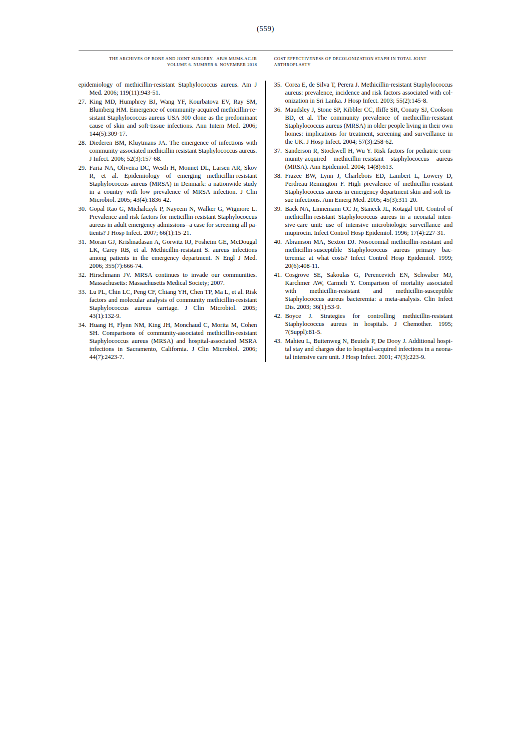(559)
THE ARCHIVES OF BONE AND JOINT SURGERY. ABJS.MUMS.AC.IR
VOLUME 6. NUMBER 6. NOVEMBER 2018
COST EFFECTIVENESS OF DECOLONIZATION STAPH IN TOTAL JOINT ARTHROPLASTY
epidemiology of methicillin-resistant Staphylococcus aureus. Am J Med. 2006; 119(11):943-51.
27. King MD, Humphrey BJ, Wang YF, Kourbatova EV, Ray SM, Blumberg HM. Emergence of community-acquired methicillin-resistant Staphylococcus aureus USA 300 clone as the predominant cause of skin and soft-tissue infections. Ann Intern Med. 2006; 144(5):309-17.
28. Diederen BM, Kluytmans JA. The emergence of infections with community-associated methicillin resistant Staphylococcus aureus. J Infect. 2006; 52(3):157-68.
29. Faria NA, Oliveira DC, Westh H, Monnet DL, Larsen AR, Skov R, et al. Epidemiology of emerging methicillin-resistant Staphylococcus aureus (MRSA) in Denmark: a nationwide study in a country with low prevalence of MRSA infection. J Clin Microbiol. 2005; 43(4):1836-42.
30. Gopal Rao G, Michalczyk P, Nayeem N, Walker G, Wigmore L. Prevalence and risk factors for meticillin-resistant Staphylococcus aureus in adult emergency admissions--a case for screening all patients? J Hosp Infect. 2007; 66(1):15-21.
31. Moran GJ, Krishnadasan A, Gorwitz RJ, Fosheim GE, McDougal LK, Carey RB, et al. Methicillin-resistant S. aureus infections among patients in the emergency department. N Engl J Med. 2006; 355(7):666-74.
32. Hirschmann JV. MRSA continues to invade our communities. Massachusetts: Massachusetts Medical Society; 2007.
33. Lu PL, Chin LC, Peng CF, Chiang YH, Chen TP, Ma L, et al. Risk factors and molecular analysis of community methicillin-resistant Staphylococcus aureus carriage. J Clin Microbiol. 2005; 43(1):132-9.
34. Huang H, Flynn NM, King JH, Monchaud C, Morita M, Cohen SH. Comparisons of community-associated methicillin-resistant Staphylococcus aureus (MRSA) and hospital-associated MSRA infections in Sacramento, California. J Clin Microbiol. 2006; 44(7):2423-7.
35. Corea E, de Silva T, Perera J. Methicillin-resistant Staphylococcus aureus: prevalence, incidence and risk factors associated with colonization in Sri Lanka. J Hosp Infect. 2003; 55(2):145-8.
36. Maudsley J, Stone SP, Kibbler CC, Iliffe SR, Conaty SJ, Cookson BD, et al. The community prevalence of methicillin-resistant Staphylococcus aureus (MRSA) in older people living in their own homes: implications for treatment, screening and surveillance in the UK. J Hosp Infect. 2004; 57(3):258-62.
37. Sanderson R, Stockwell H, Wu Y. Risk factors for pediatric community-acquired methicillin-resistant staphylococcus aureus (MRSA). Ann Epidemiol. 2004; 14(8):613.
38. Frazee BW, Lynn J, Charlebois ED, Lambert L, Lowery D, Perdreau-Remington F. High prevalence of methicillin-resistant Staphylococcus aureus in emergency department skin and soft tissue infections. Ann Emerg Med. 2005; 45(3):311-20.
39. Back NA, Linnemann CC Jr, Staneck JL, Kotagal UR. Control of methicillin-resistant Staphylococcus aureus in a neonatal intensive-care unit: use of intensive microbiologic surveillance and mupirocin. Infect Control Hosp Epidemiol. 1996; 17(4):227-31.
40. Abramson MA, Sexton DJ. Nosocomial methicillin-resistant and methicillin-susceptible Staphylococcus aureus primary bacteremia: at what costs? Infect Control Hosp Epidemiol. 1999; 20(6):408-11.
41. Cosgrove SE, Sakoulas G, Perencevich EN, Schwaber MJ, Karchmer AW, Carmeli Y. Comparison of mortality associated with methicillin-resistant and methicillin-susceptible Staphylococcus aureus bacteremia: a meta-analysis. Clin Infect Dis. 2003; 36(1):53-9.
42. Boyce J. Strategies for controlling methicillin-resistant Staphylococcus aureus in hospitals. J Chemother. 1995; 7(Suppl):81-5.
43. Mahieu L, Buitenweg N, Beutels P, De Dooy J. Additional hospital stay and charges due to hospital-acquired infections in a neonatal intensive care unit. J Hosp Infect. 2001; 47(3):223-9.